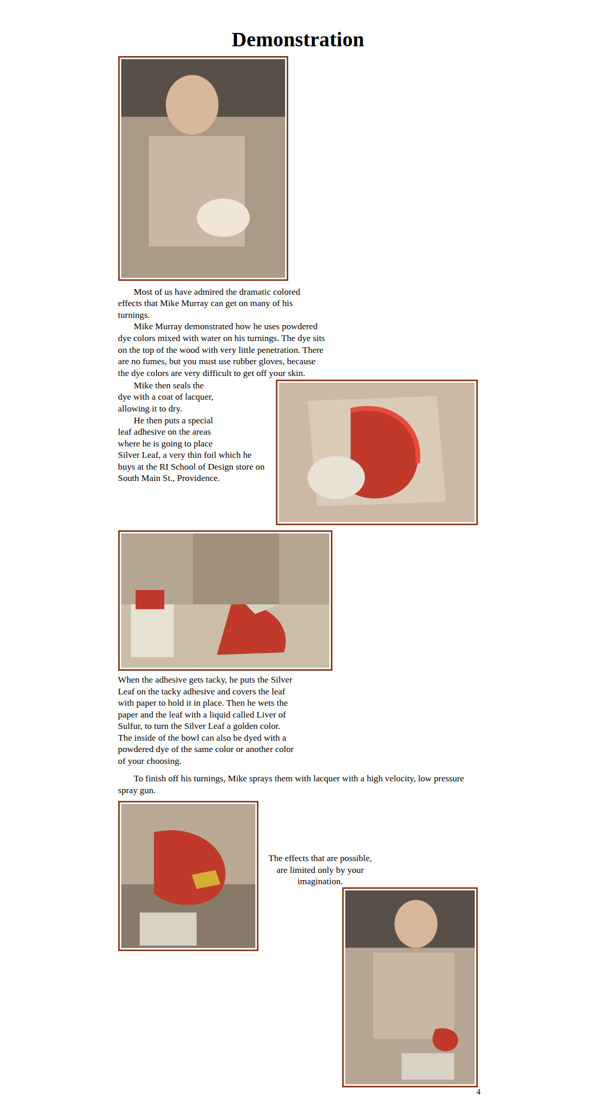Demonstration
Most of us have admired the dramatic colored effects that Mike Murray can get on many of his turnings.
Mike Murray demonstrated how he uses powdered dye colors mixed with water on his turnings. The dye sits on the top of the wood with very little penetration. There are no fumes, but you must use rubber gloves, because the dye colors are very difficult to get off your skin.
Mike then seals the dye with a coat of lacquer, allowing it to dry.
He then puts a special leaf adhesive on the areas where he is going to place
Silver Leaf, a very thin foil which he buys at the RI School of Design store on South Main St., Providence.
When the adhesive gets tacky, he puts the Silver Leaf on the tacky adhesive and covers the leaf with paper to hold it in place. Then he wets the paper and the leaf with a liquid called Liver of Sulfur, to turn the Silver Leaf a golden color. The inside of the bowl can also be dyed with a powdered dye of the same color or another color of your choosing.
To finish off his turnings, Mike sprays them with lacquer with a high velocity, low pressure spray gun.
The effects that are possible, are limited only by your imagination.
4